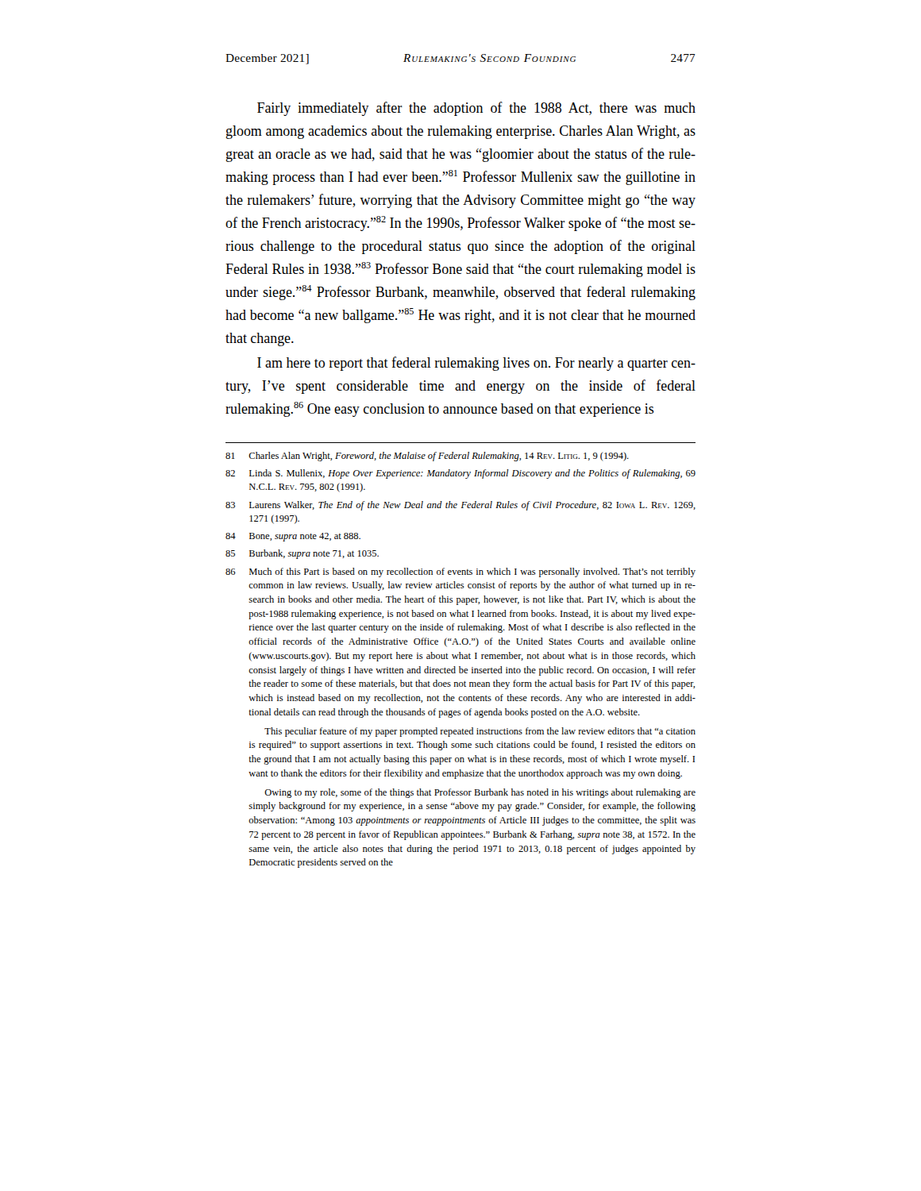December 2021] Rulemaking's Second Founding 2477
Fairly immediately after the adoption of the 1988 Act, there was much gloom among academics about the rulemaking enterprise. Charles Alan Wright, as great an oracle as we had, said that he was “gloomier about the status of the rulemaking process than I had ever been.”81 Professor Mullenix saw the guillotine in the rulemakers’ future, worrying that the Advisory Committee might go “the way of the French aristocracy.”82 In the 1990s, Professor Walker spoke of “the most serious challenge to the procedural status quo since the adoption of the original Federal Rules in 1938.”83 Professor Bone said that “the court rulemaking model is under siege.”84 Professor Burbank, meanwhile, observed that federal rulemaking had become “a new ballgame.”85 He was right, and it is not clear that he mourned that change.
I am here to report that federal rulemaking lives on. For nearly a quarter century, I’ve spent considerable time and energy on the inside of federal rulemaking.86 One easy conclusion to announce based on that experience is
81 Charles Alan Wright, Foreword, the Malaise of Federal Rulemaking, 14 Rev. Litig. 1, 9 (1994).
82 Linda S. Mullenix, Hope Over Experience: Mandatory Informal Discovery and the Politics of Rulemaking, 69 N.C.L. Rev. 795, 802 (1991).
83 Laurens Walker, The End of the New Deal and the Federal Rules of Civil Procedure, 82 Iowa L. Rev. 1269, 1271 (1997).
84 Bone, supra note 42, at 888.
85 Burbank, supra note 71, at 1035.
86
Much of this Part is based on my recollection of events in which I was personally involved. That’s not terribly common in law reviews. Usually, law review articles consist of reports by the author of what turned up in research in books and other media. The heart of this paper, however, is not like that. Part IV, which is about the post-1988 rulemaking experience, is not based on what I learned from books. Instead, it is about my lived experience over the last quarter century on the inside of rulemaking. Most of what I describe is also reflected in the official records of the Administrative Office (“A.O.”) of the United States Courts and available online (www.uscourts.gov). But my report here is about what I remember, not about what is in those records, which consist largely of things I have written and directed be inserted into the public record. On occasion, I will refer the reader to some of these materials, but that does not mean they form the actual basis for Part IV of this paper, which is instead based on my recollection, not the contents of these records. Any who are interested in additional details can read through the thousands of pages of agenda books posted on the A.O. website.
This peculiar feature of my paper prompted repeated instructions from the law review editors that “a citation is required” to support assertions in text. Though some such citations could be found, I resisted the editors on the ground that I am not actually basing this paper on what is in these records, most of which I wrote myself. I want to thank the editors for their flexibility and emphasize that the unorthodox approach was my own doing.
Owing to my role, some of the things that Professor Burbank has noted in his writings about rulemaking are simply background for my experience, in a sense “above my pay grade.” Consider, for example, the following observation: “Among 103 appointments or reappointments of Article III judges to the committee, the split was 72 percent to 28 percent in favor of Republican appointees.” Burbank & Farhang, supra note 38, at 1572. In the same vein, the article also notes that during the period 1971 to 2013, 0.18 percent of judges appointed by Democratic presidents served on the